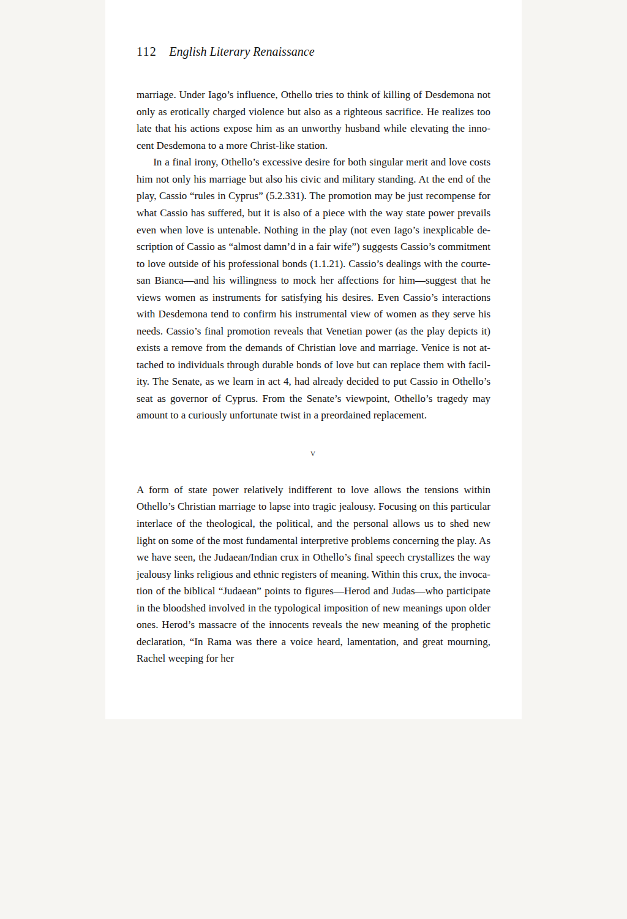112 English Literary Renaissance
marriage. Under Iago’s influence, Othello tries to think of killing of Desdemona not only as erotically charged violence but also as a righteous sacrifice. He realizes too late that his actions expose him as an unworthy husband while elevating the innocent Desdemona to a more Christ-like station.
In a final irony, Othello’s excessive desire for both singular merit and love costs him not only his marriage but also his civic and military standing. At the end of the play, Cassio “rules in Cyprus” (5.2.331). The promotion may be just recompense for what Cassio has suffered, but it is also of a piece with the way state power prevails even when love is untenable. Nothing in the play (not even Iago’s inexplicable description of Cassio as “almost damn’d in a fair wife”) suggests Cassio’s commitment to love outside of his professional bonds (1.1.21). Cassio’s dealings with the courtesan Bianca—and his willingness to mock her affections for him—suggest that he views women as instruments for satisfying his desires. Even Cassio’s interactions with Desdemona tend to confirm his instrumental view of women as they serve his needs. Cassio’s final promotion reveals that Venetian power (as the play depicts it) exists a remove from the demands of Christian love and marriage. Venice is not attached to individuals through durable bonds of love but can replace them with facility. The Senate, as we learn in act 4, had already decided to put Cassio in Othello’s seat as governor of Cyprus. From the Senate’s viewpoint, Othello’s tragedy may amount to a curiously unfortunate twist in a preordained replacement.
v
A form of state power relatively indifferent to love allows the tensions within Othello’s Christian marriage to lapse into tragic jealousy. Focusing on this particular interlace of the theological, the political, and the personal allows us to shed new light on some of the most fundamental interpretive problems concerning the play. As we have seen, the Judaean/Indian crux in Othello’s final speech crystallizes the way jealousy links religious and ethnic registers of meaning. Within this crux, the invocation of the biblical “Judaean” points to figures—Herod and Judas—who participate in the bloodshed involved in the typological imposition of new meanings upon older ones. Herod’s massacre of the innocents reveals the new meaning of the prophetic declaration, “In Rama was there a voice heard, lamentation, and great mourning, Rachel weeping for her